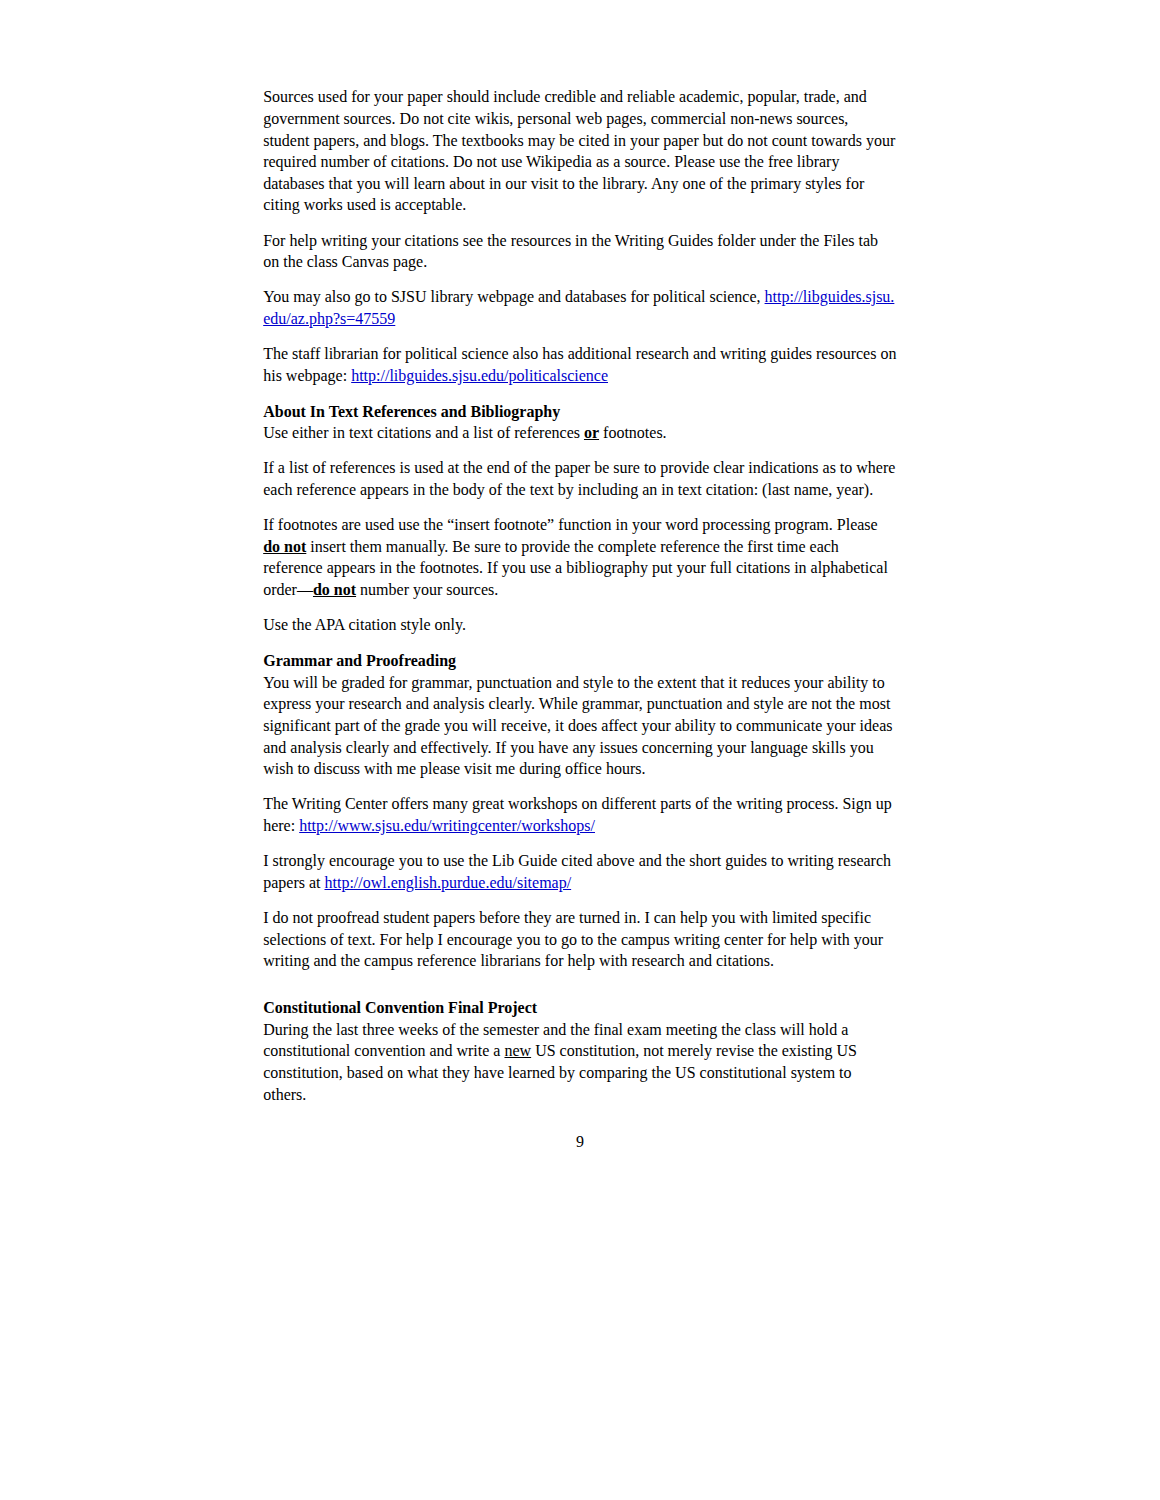Sources used for your paper should include credible and reliable academic, popular, trade, and government sources. Do not cite wikis, personal web pages, commercial non-news sources, student papers, and blogs. The textbooks may be cited in your paper but do not count towards your required number of citations. Do not use Wikipedia as a source. Please use the free library databases that you will learn about in our visit to the library. Any one of the primary styles for citing works used is acceptable.
For help writing your citations see the resources in the Writing Guides folder under the Files tab on the class Canvas page.
You may also go to SJSU library webpage and databases for political science, http://libguides.sjsu.edu/az.php?s=47559
The staff librarian for political science also has additional research and writing guides resources on his webpage: http://libguides.sjsu.edu/politicalscience
About In Text References and Bibliography
Use either in text citations and a list of references or footnotes.
If a list of references is used at the end of the paper be sure to provide clear indications as to where each reference appears in the body of the text by including an in text citation: (last name, year).
If footnotes are used use the “insert footnote” function in your word processing program. Please do not insert them manually. Be sure to provide the complete reference the first time each reference appears in the footnotes. If you use a bibliography put your full citations in alphabetical order—do not number your sources.
Use the APA citation style only.
Grammar and Proofreading
You will be graded for grammar, punctuation and style to the extent that it reduces your ability to express your research and analysis clearly. While grammar, punctuation and style are not the most significant part of the grade you will receive, it does affect your ability to communicate your ideas and analysis clearly and effectively. If you have any issues concerning your language skills you wish to discuss with me please visit me during office hours.
The Writing Center offers many great workshops on different parts of the writing process. Sign up here: http://www.sjsu.edu/writingcenter/workshops/
I strongly encourage you to use the Lib Guide cited above and the short guides to writing research papers at http://owl.english.purdue.edu/sitemap/
I do not proofread student papers before they are turned in. I can help you with limited specific selections of text. For help I encourage you to go to the campus writing center for help with your writing and the campus reference librarians for help with research and citations.
Constitutional Convention Final Project
During the last three weeks of the semester and the final exam meeting the class will hold a constitutional convention and write a new US constitution, not merely revise the existing US constitution, based on what they have learned by comparing the US constitutional system to others.
9